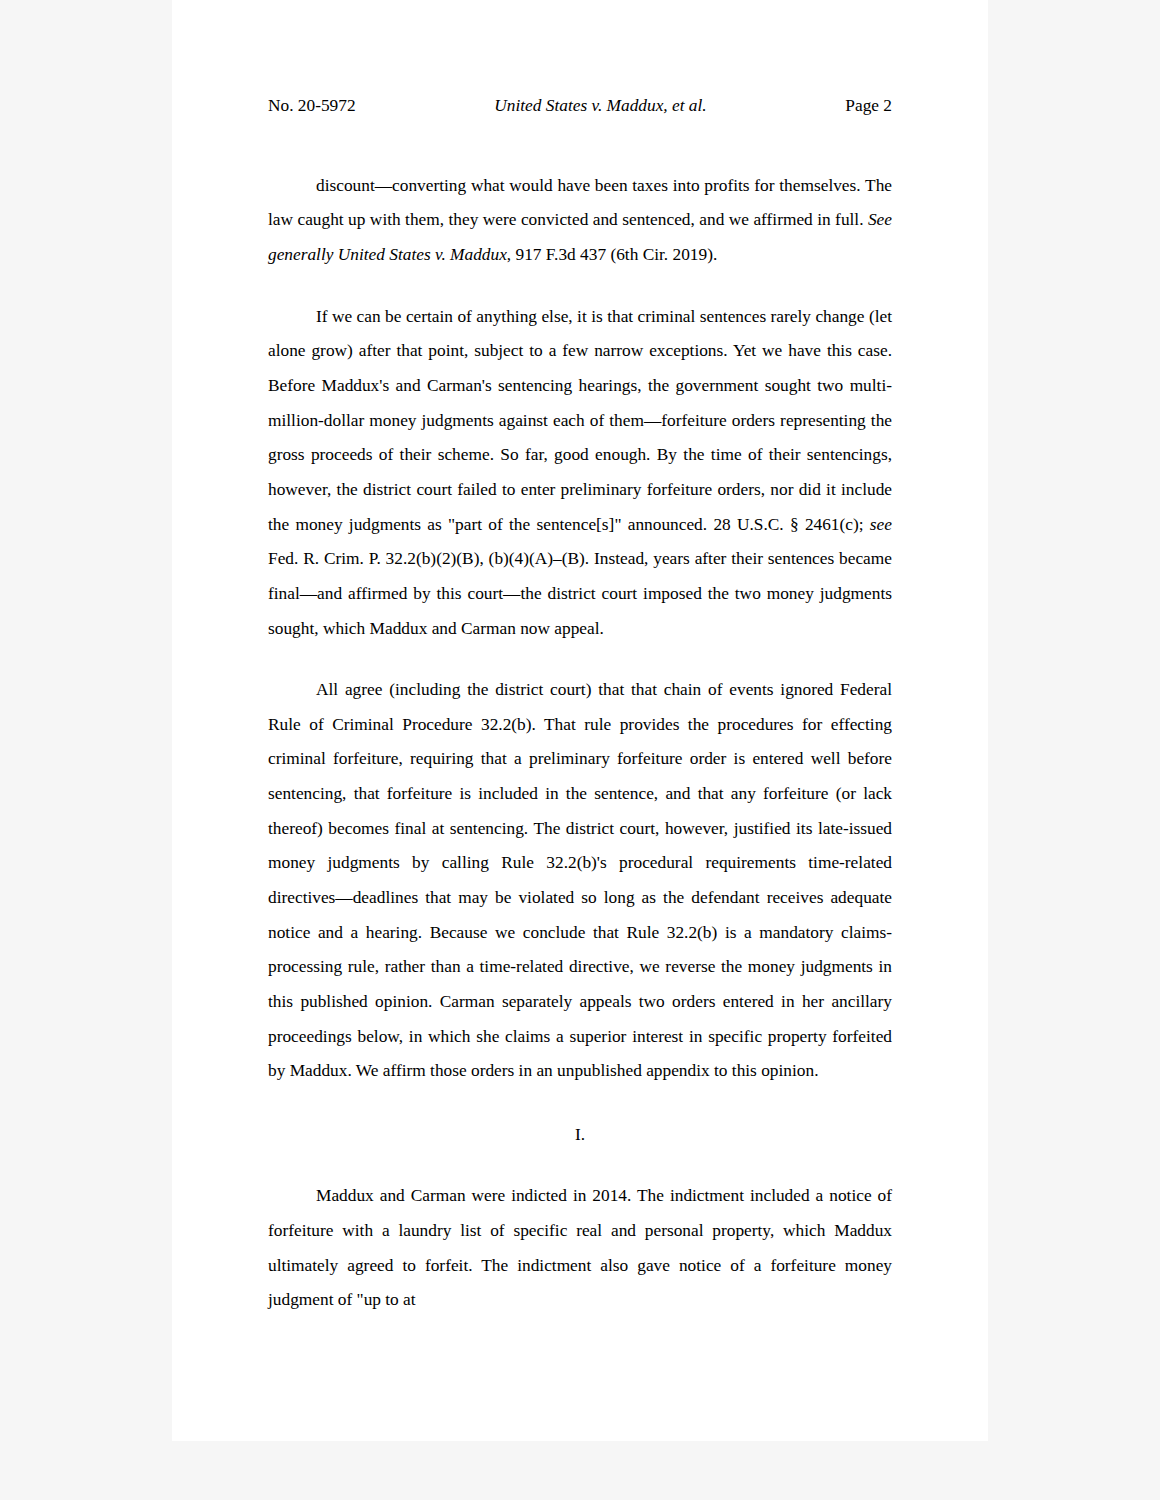No. 20-5972 United States v. Maddux, et al. Page 2
discount—converting what would have been taxes into profits for themselves. The law caught up with them, they were convicted and sentenced, and we affirmed in full. See generally United States v. Maddux, 917 F.3d 437 (6th Cir. 2019).
If we can be certain of anything else, it is that criminal sentences rarely change (let alone grow) after that point, subject to a few narrow exceptions. Yet we have this case. Before Maddux's and Carman's sentencing hearings, the government sought two multi-million-dollar money judgments against each of them—forfeiture orders representing the gross proceeds of their scheme. So far, good enough. By the time of their sentencings, however, the district court failed to enter preliminary forfeiture orders, nor did it include the money judgments as "part of the sentence[s]" announced. 28 U.S.C. § 2461(c); see Fed. R. Crim. P. 32.2(b)(2)(B), (b)(4)(A)–(B). Instead, years after their sentences became final—and affirmed by this court—the district court imposed the two money judgments sought, which Maddux and Carman now appeal.
All agree (including the district court) that that chain of events ignored Federal Rule of Criminal Procedure 32.2(b). That rule provides the procedures for effecting criminal forfeiture, requiring that a preliminary forfeiture order is entered well before sentencing, that forfeiture is included in the sentence, and that any forfeiture (or lack thereof) becomes final at sentencing. The district court, however, justified its late-issued money judgments by calling Rule 32.2(b)'s procedural requirements time-related directives—deadlines that may be violated so long as the defendant receives adequate notice and a hearing. Because we conclude that Rule 32.2(b) is a mandatory claims-processing rule, rather than a time-related directive, we reverse the money judgments in this published opinion. Carman separately appeals two orders entered in her ancillary proceedings below, in which she claims a superior interest in specific property forfeited by Maddux. We affirm those orders in an unpublished appendix to this opinion.
I.
Maddux and Carman were indicted in 2014. The indictment included a notice of forfeiture with a laundry list of specific real and personal property, which Maddux ultimately agreed to forfeit. The indictment also gave notice of a forfeiture money judgment of "up to at